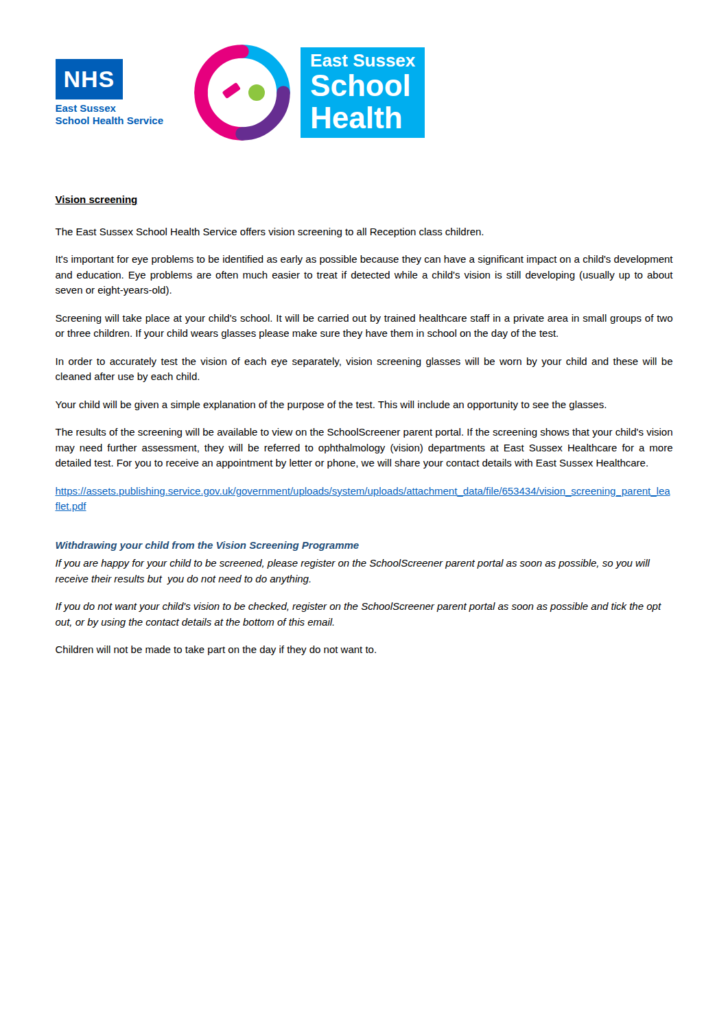NHS
East Sussex
School Health Service
East Sussex School Health
Vision screening
The East Sussex School Health Service offers vision screening to all Reception class children.
It's important for eye problems to be identified as early as possible because they can have a significant impact on a child's development and education. Eye problems are often much easier to treat if detected while a child's vision is still developing (usually up to about seven or eight-years-old).
Screening will take place at your child's school. It will be carried out by trained healthcare staff in a private area in small groups of two or three children. If your child wears glasses please make sure they have them in school on the day of the test.
In order to accurately test the vision of each eye separately, vision screening glasses will be worn by your child and these will be cleaned after use by each child.
Your child will be given a simple explanation of the purpose of the test. This will include an opportunity to see the glasses.
The results of the screening will be available to view on the SchoolScreener parent portal. If the screening shows that your child's vision may need further assessment, they will be referred to ophthalmology (vision) departments at East Sussex Healthcare for a more detailed test. For you to receive an appointment by letter or phone, we will share your contact details with East Sussex Healthcare.
https://assets.publishing.service.gov.uk/government/uploads/system/uploads/attachment_data/file/653434/vision_screening_parent_leaflet.pdf
Withdrawing your child from the Vision Screening Programme
If you are happy for your child to be screened, please register on the SchoolScreener parent portal as soon as possible, so you will receive their results but you do not need to do anything.
If you do not want your child's vision to be checked, register on the SchoolScreener parent portal as soon as possible and tick the opt out, or by using the contact details at the bottom of this email.
Children will not be made to take part on the day if they do not want to.